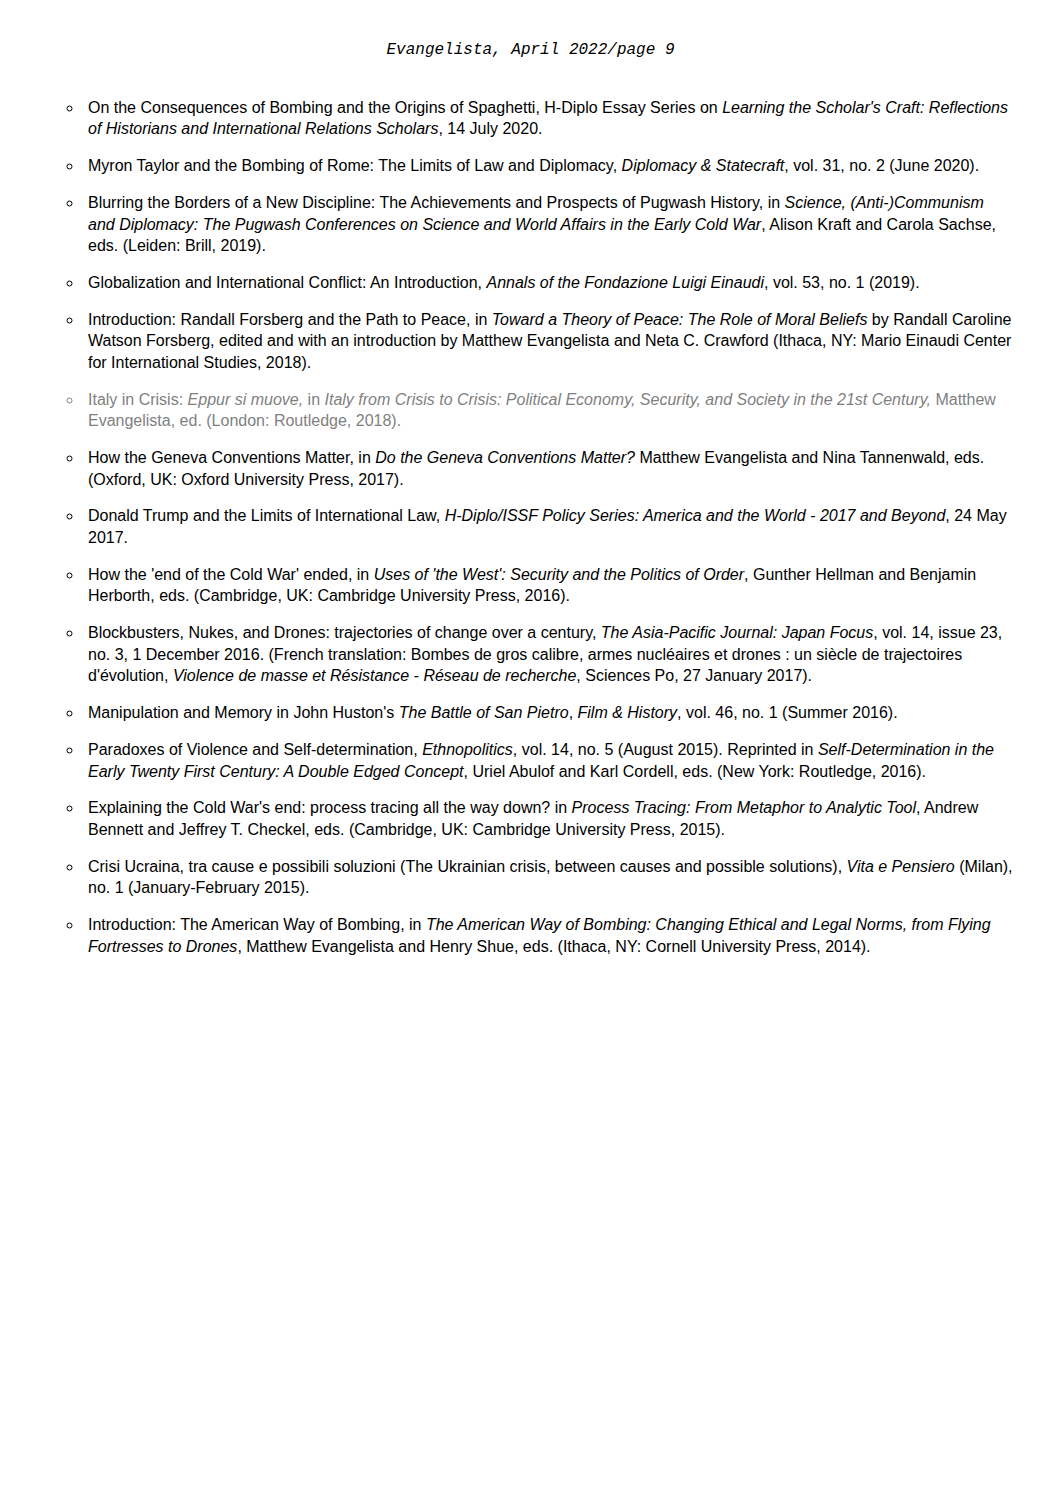Evangelista, April 2022/page 9
On the Consequences of Bombing and the Origins of Spaghetti, H-Diplo Essay Series on Learning the Scholar's Craft: Reflections of Historians and International Relations Scholars, 14 July 2020.
Myron Taylor and the Bombing of Rome: The Limits of Law and Diplomacy, Diplomacy & Statecraft, vol. 31, no. 2 (June 2020).
Blurring the Borders of a New Discipline: The Achievements and Prospects of Pugwash History, in Science, (Anti-)Communism and Diplomacy: The Pugwash Conferences on Science and World Affairs in the Early Cold War, Alison Kraft and Carola Sachse, eds. (Leiden: Brill, 2019).
Globalization and International Conflict: An Introduction, Annals of the Fondazione Luigi Einaudi, vol. 53, no. 1 (2019).
Introduction: Randall Forsberg and the Path to Peace, in Toward a Theory of Peace: The Role of Moral Beliefs by Randall Caroline Watson Forsberg, edited and with an introduction by Matthew Evangelista and Neta C. Crawford (Ithaca, NY: Mario Einaudi Center for International Studies, 2018).
Italy in Crisis: Eppur si muove, in Italy from Crisis to Crisis: Political Economy, Security, and Society in the 21st Century, Matthew Evangelista, ed. (London: Routledge, 2018).
How the Geneva Conventions Matter, in Do the Geneva Conventions Matter? Matthew Evangelista and Nina Tannenwald, eds. (Oxford, UK: Oxford University Press, 2017).
Donald Trump and the Limits of International Law, H-Diplo/ISSF Policy Series: America and the World - 2017 and Beyond, 24 May 2017.
How the 'end of the Cold War' ended, in Uses of 'the West': Security and the Politics of Order, Gunther Hellman and Benjamin Herborth, eds. (Cambridge, UK: Cambridge University Press, 2016).
Blockbusters, Nukes, and Drones: trajectories of change over a century, The Asia-Pacific Journal: Japan Focus, vol. 14, issue 23, no. 3, 1 December 2016. (French translation: Bombes de gros calibre, armes nucléaires et drones : un siècle de trajectoires d'évolution, Violence de masse et Résistance - Réseau de recherche, Sciences Po, 27 January 2017).
Manipulation and Memory in John Huston's The Battle of San Pietro, Film & History, vol. 46, no. 1 (Summer 2016).
Paradoxes of Violence and Self-determination, Ethnopolitics, vol. 14, no. 5 (August 2015). Reprinted in Self-Determination in the Early Twenty First Century: A Double Edged Concept, Uriel Abulof and Karl Cordell, eds. (New York: Routledge, 2016).
Explaining the Cold War's end: process tracing all the way down? in Process Tracing: From Metaphor to Analytic Tool, Andrew Bennett and Jeffrey T. Checkel, eds. (Cambridge, UK: Cambridge University Press, 2015).
Crisi Ucraina, tra cause e possibili soluzioni (The Ukrainian crisis, between causes and possible solutions), Vita e Pensiero (Milan), no. 1 (January-February 2015).
Introduction: The American Way of Bombing, in The American Way of Bombing: Changing Ethical and Legal Norms, from Flying Fortresses to Drones, Matthew Evangelista and Henry Shue, eds. (Ithaca, NY: Cornell University Press, 2014).